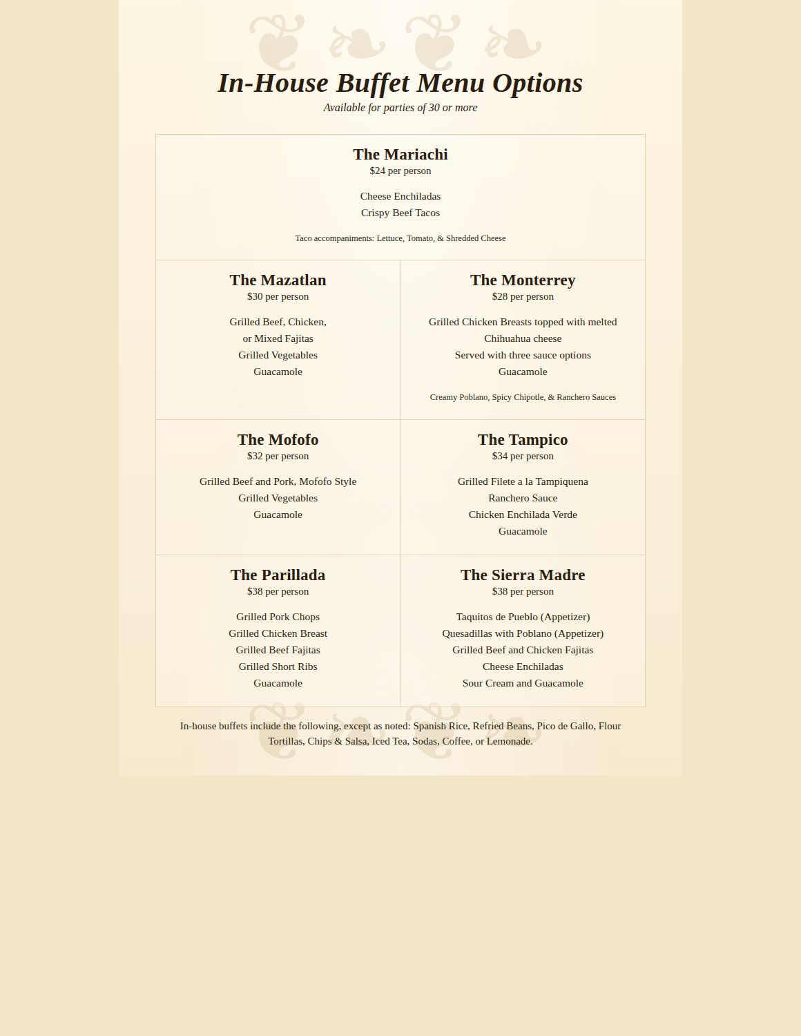❦❧❦❧
❦❧❦❧
In-House Buffet Menu Options
Available for parties of 30 or more
| The Mariachi $24 per person Cheese Enchiladas Crispy Beef Tacos Taco accompaniments: Lettuce, Tomato, & Shredded Cheese |
| The Mazatlan $30 per person Grilled Beef, Chicken, or Mixed Fajitas Grilled Vegetables Guacamole | The Monterrey $28 per person Grilled Chicken Breasts topped with melted Chihuahua cheese Served with three sauce options Guacamole Creamy Poblano, Spicy Chipotle, & Ranchero Sauces |
| The Mofofo $32 per person Grilled Beef and Pork, Mofofo Style Grilled Vegetables Guacamole | The Tampico $34 per person Grilled Filete a la Tampiquena Ranchero Sauce Chicken Enchilada Verde Guacamole |
| The Parillada $38 per person Grilled Pork Chops Grilled Chicken Breast Grilled Beef Fajitas Grilled Short Ribs Guacamole | The Sierra Madre $38 per person Taquitos de Pueblo (Appetizer) Quesadillas with Poblano (Appetizer) Grilled Beef and Chicken Fajitas Cheese Enchiladas Sour Cream and Guacamole |
In-house buffets include the following, except as noted: Spanish Rice, Refried Beans, Pico de Gallo, Flour Tortillas, Chips & Salsa, Iced Tea, Sodas, Coffee, or Lemonade.